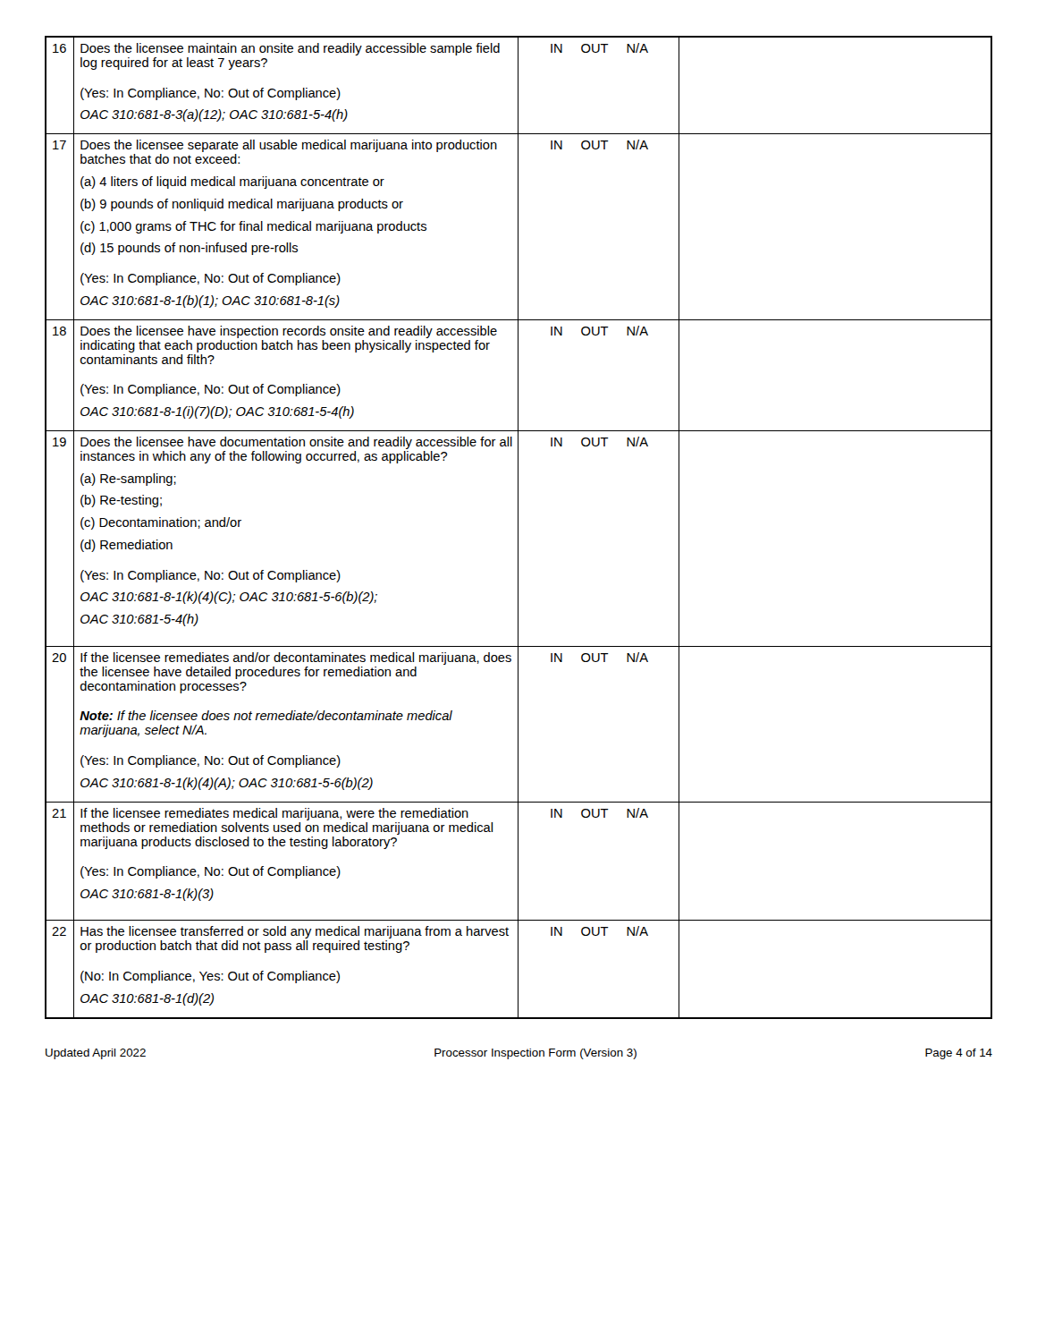| 16 | Does the licensee maintain an onsite and readily accessible sample field log required for at least 7 years? (Yes: In Compliance, No: Out of Compliance) OAC 310:681-8-3(a)(12); OAC 310:681-5-4(h) | IN OUT N/A | |
| 17 | Does the licensee separate all usable medical marijuana into production batches that do not exceed: (a) 4 liters of liquid medical marijuana concentrate or (b) 9 pounds of nonliquid medical marijuana products or (c) 1,000 grams of THC for final medical marijuana products (d) 15 pounds of non-infused pre-rolls (Yes: In Compliance, No: Out of Compliance) OAC 310:681-8-1(b)(1); OAC 310:681-8-1(s) | IN OUT N/A | |
| 18 | Does the licensee have inspection records onsite and readily accessible indicating that each production batch has been physically inspected for contaminants and filth? (Yes: In Compliance, No: Out of Compliance) OAC 310:681-8-1(i)(7)(D); OAC 310:681-5-4(h) | IN OUT N/A | |
| 19 | Does the licensee have documentation onsite and readily accessible for all instances in which any of the following occurred, as applicable? (a) Re-sampling; (b) Re-testing; (c) Decontamination; and/or (d) Remediation (Yes: In Compliance, No: Out of Compliance) OAC 310:681-8-1(k)(4)(C); OAC 310:681-5-6(b)(2); OAC 310:681-5-4(h) | IN OUT N/A | |
| 20 | If the licensee remediates and/or decontaminates medical marijuana, does the licensee have detailed procedures for remediation and decontamination processes? Note: If the licensee does not remediate/decontaminate medical marijuana, select N/A. (Yes: In Compliance, No: Out of Compliance) OAC 310:681-8-1(k)(4)(A); OAC 310:681-5-6(b)(2) | IN OUT N/A | |
| 21 | If the licensee remediates medical marijuana, were the remediation methods or remediation solvents used on medical marijuana or medical marijuana products disclosed to the testing laboratory? (Yes: In Compliance, No: Out of Compliance) OAC 310:681-8-1(k)(3) | IN OUT N/A | |
| 22 | Has the licensee transferred or sold any medical marijuana from a harvest or production batch that did not pass all required testing? (No: In Compliance, Yes: Out of Compliance) OAC 310:681-8-1(d)(2) | IN OUT N/A | |
Updated April 2022
Processor Inspection Form (Version 3)
Page 4 of 14